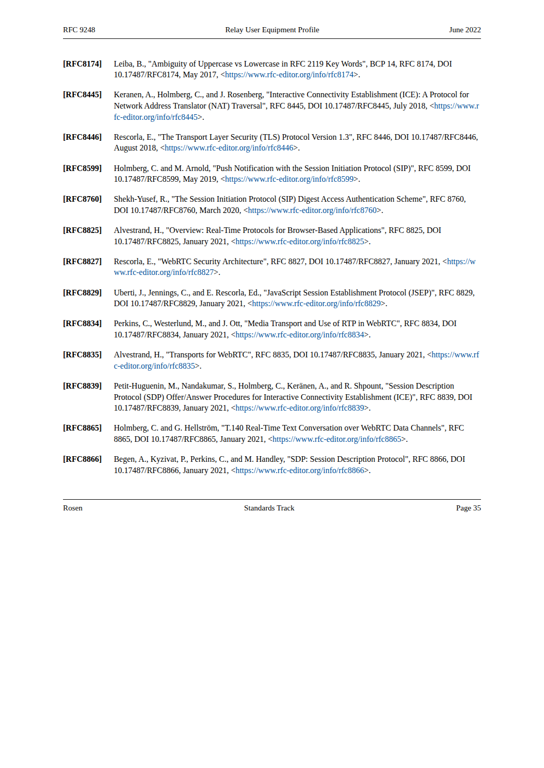RFC 9248
Relay User Equipment Profile
June 2022
[RFC8174]
Leiba, B., "Ambiguity of Uppercase vs Lowercase in RFC 2119 Key Words", BCP 14, RFC 8174, DOI 10.17487/RFC8174, May 2017, <https://www.rfc-editor.org/info/rfc8174>.
[RFC8445]
Keranen, A., Holmberg, C., and J. Rosenberg, "Interactive Connectivity Establishment (ICE): A Protocol for Network Address Translator (NAT) Traversal", RFC 8445, DOI 10.17487/RFC8445, July 2018, <https://www.rfc-editor.org/info/rfc8445>.
[RFC8446]
Rescorla, E., "The Transport Layer Security (TLS) Protocol Version 1.3", RFC 8446, DOI 10.17487/RFC8446, August 2018, <https://www.rfc-editor.org/info/rfc8446>.
[RFC8599]
Holmberg, C. and M. Arnold, "Push Notification with the Session Initiation Protocol (SIP)", RFC 8599, DOI 10.17487/RFC8599, May 2019, <https://www.rfc-editor.org/info/rfc8599>.
[RFC8760]
Shekh-Yusef, R., "The Session Initiation Protocol (SIP) Digest Access Authentication Scheme", RFC 8760, DOI 10.17487/RFC8760, March 2020, <https://www.rfc-editor.org/info/rfc8760>.
[RFC8825]
Alvestrand, H., "Overview: Real-Time Protocols for Browser-Based Applications", RFC 8825, DOI 10.17487/RFC8825, January 2021, <https://www.rfc-editor.org/info/rfc8825>.
[RFC8827]
Rescorla, E., "WebRTC Security Architecture", RFC 8827, DOI 10.17487/RFC8827, January 2021, <https://www.rfc-editor.org/info/rfc8827>.
[RFC8829]
Uberti, J., Jennings, C., and E. Rescorla, Ed., "JavaScript Session Establishment Protocol (JSEP)", RFC 8829, DOI 10.17487/RFC8829, January 2021, <https://www.rfc-editor.org/info/rfc8829>.
[RFC8834]
Perkins, C., Westerlund, M., and J. Ott, "Media Transport and Use of RTP in WebRTC", RFC 8834, DOI 10.17487/RFC8834, January 2021, <https://www.rfc-editor.org/info/rfc8834>.
[RFC8835]
Alvestrand, H., "Transports for WebRTC", RFC 8835, DOI 10.17487/RFC8835, January 2021, <https://www.rfc-editor.org/info/rfc8835>.
[RFC8839]
Petit-Huguenin, M., Nandakumar, S., Holmberg, C., Keränen, A., and R. Shpount, "Session Description Protocol (SDP) Offer/Answer Procedures for Interactive Connectivity Establishment (ICE)", RFC 8839, DOI 10.17487/RFC8839, January 2021, <https://www.rfc-editor.org/info/rfc8839>.
[RFC8865]
Holmberg, C. and G. Hellström, "T.140 Real-Time Text Conversation over WebRTC Data Channels", RFC 8865, DOI 10.17487/RFC8865, January 2021, <https://www.rfc-editor.org/info/rfc8865>.
[RFC8866]
Begen, A., Kyzivat, P., Perkins, C., and M. Handley, "SDP: Session Description Protocol", RFC 8866, DOI 10.17487/RFC8866, January 2021, <https://www.rfc-editor.org/info/rfc8866>.
Rosen
Standards Track
Page 35